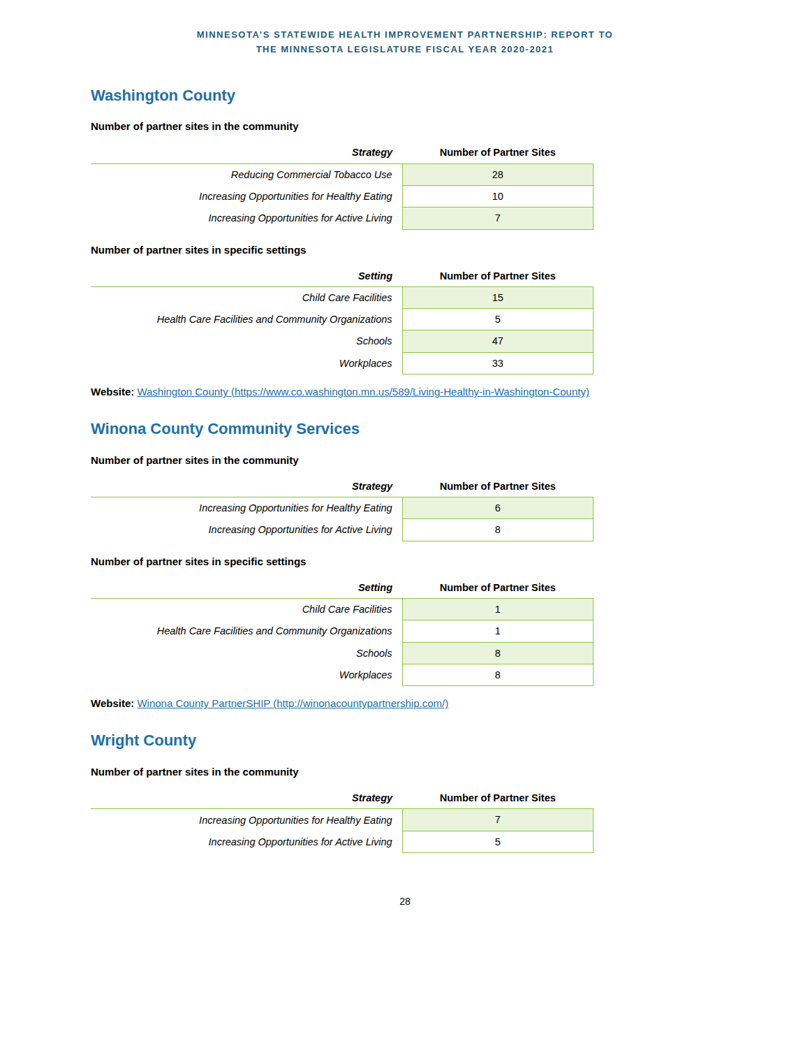MINNESOTA’S STATEWIDE HEALTH IMPROVEMENT PARTNERSHIP: REPORT TO
THE MINNESOTA LEGISLATURE FISCAL YEAR 2020-2021
Washington County
Number of partner sites in the community
| Strategy | Number of Partner Sites |
| --- | --- |
| Reducing Commercial Tobacco Use | 28 |
| Increasing Opportunities for Healthy Eating | 10 |
| Increasing Opportunities for Active Living | 7 |
Number of partner sites in specific settings
| Setting | Number of Partner Sites |
| --- | --- |
| Child Care Facilities | 15 |
| Health Care Facilities and Community Organizations | 5 |
| Schools | 47 |
| Workplaces | 33 |
Website: Washington County (https://www.co.washington.mn.us/589/Living-Healthy-in-Washington-County)
Winona County Community Services
Number of partner sites in the community
| Strategy | Number of Partner Sites |
| --- | --- |
| Increasing Opportunities for Healthy Eating | 6 |
| Increasing Opportunities for Active Living | 8 |
Number of partner sites in specific settings
| Setting | Number of Partner Sites |
| --- | --- |
| Child Care Facilities | 1 |
| Health Care Facilities and Community Organizations | 1 |
| Schools | 8 |
| Workplaces | 8 |
Website: Winona County PartnerSHIP (http://winonacountypartnership.com/)
Wright County
Number of partner sites in the community
| Strategy | Number of Partner Sites |
| --- | --- |
| Increasing Opportunities for Healthy Eating | 7 |
| Increasing Opportunities for Active Living | 5 |
28